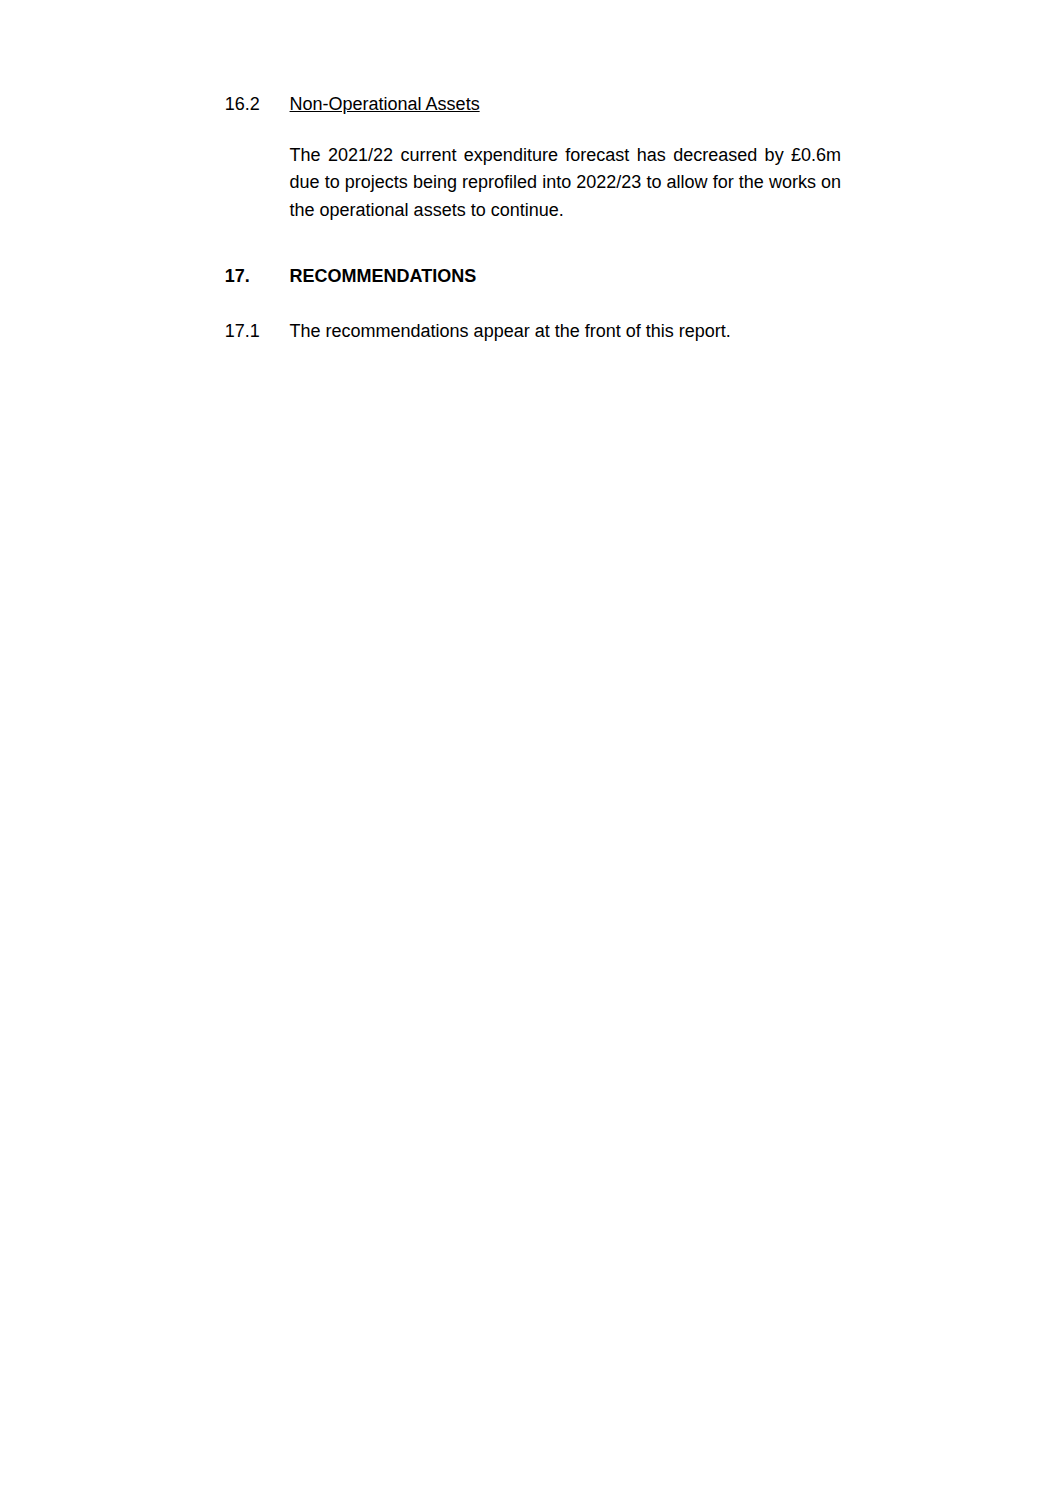16.2
Non-Operational Assets
The 2021/22 current expenditure forecast has decreased by £0.6m due to projects being reprofiled into 2022/23 to allow for the works on the operational assets to continue.
17.
RECOMMENDATIONS
17.1
The recommendations appear at the front of this report.